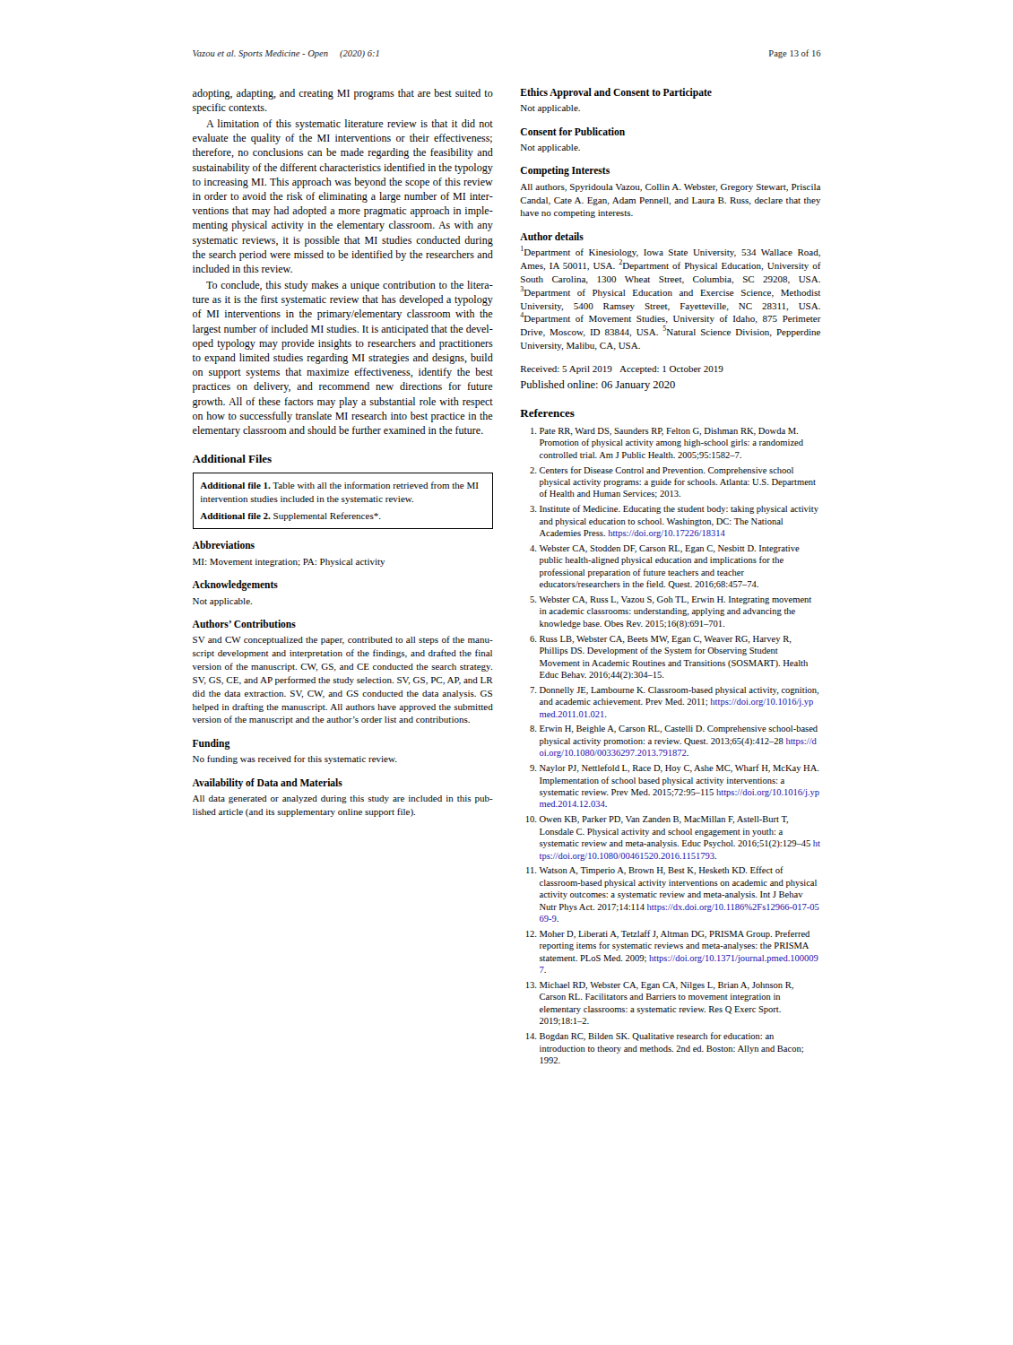Vazou et al. Sports Medicine - Open (2020) 6:1
Page 13 of 16
adopting, adapting, and creating MI programs that are best suited to specific contexts.
A limitation of this systematic literature review is that it did not evaluate the quality of the MI interventions or their effectiveness; therefore, no conclusions can be made regarding the feasibility and sustainability of the different characteristics identified in the typology to increasing MI. This approach was beyond the scope of this review in order to avoid the risk of eliminating a large number of MI interventions that may had adopted a more pragmatic approach in implementing physical activity in the elementary classroom. As with any systematic reviews, it is possible that MI studies conducted during the search period were missed to be identified by the researchers and included in this review.
To conclude, this study makes a unique contribution to the literature as it is the first systematic review that has developed a typology of MI interventions in the primary/elementary classroom with the largest number of included MI studies. It is anticipated that the developed typology may provide insights to researchers and practitioners to expand limited studies regarding MI strategies and designs, build on support systems that maximize effectiveness, identify the best practices on delivery, and recommend new directions for future growth. All of these factors may play a substantial role with respect on how to successfully translate MI research into best practice in the elementary classroom and should be further examined in the future.
Additional Files
Additional file 1. Table with all the information retrieved from the MI intervention studies included in the systematic review.
Additional file 2. Supplemental References*.
Abbreviations
MI: Movement integration; PA: Physical activity
Acknowledgements
Not applicable.
Authors’ Contributions
SV and CW conceptualized the paper, contributed to all steps of the manuscript development and interpretation of the findings, and drafted the final version of the manuscript. CW, GS, and CE conducted the search strategy. SV, GS, CE, and AP performed the study selection. SV, GS, PC, AP, and LR did the data extraction. SV, CW, and GS conducted the data analysis. GS helped in drafting the manuscript. All authors have approved the submitted version of the manuscript and the author’s order list and contributions.
Funding
No funding was received for this systematic review.
Availability of Data and Materials
All data generated or analyzed during this study are included in this published article (and its supplementary online support file).
Ethics Approval and Consent to Participate
Not applicable.
Consent for Publication
Not applicable.
Competing Interests
All authors, Spyridoula Vazou, Collin A. Webster, Gregory Stewart, Priscila Candal, Cate A. Egan, Adam Pennell, and Laura B. Russ, declare that they have no competing interests.
Author details
1Department of Kinesiology, Iowa State University, 534 Wallace Road, Ames, IA 50011, USA. 2Department of Physical Education, University of South Carolina, 1300 Wheat Street, Columbia, SC 29208, USA. 3Department of Physical Education and Exercise Science, Methodist University, 5400 Ramsey Street, Fayetteville, NC 28311, USA. 4Department of Movement Studies, University of Idaho, 875 Perimeter Drive, Moscow, ID 83844, USA. 5Natural Science Division, Pepperdine University, Malibu, CA, USA.
Received: 5 April 2019 Accepted: 1 October 2019
Published online: 06 January 2020
References
Pate RR, Ward DS, Saunders RP, Felton G, Dishman RK, Dowda M. Promotion of physical activity among high-school girls: a randomized controlled trial. Am J Public Health. 2005;95:1582–7.
Centers for Disease Control and Prevention. Comprehensive school physical activity programs: a guide for schools. Atlanta: U.S. Department of Health and Human Services; 2013.
Institute of Medicine. Educating the student body: taking physical activity and physical education to school. Washington, DC: The National Academies Press. https://doi.org/10.17226/18314
Webster CA, Stodden DF, Carson RL, Egan C, Nesbitt D. Integrative public health-aligned physical education and implications for the professional preparation of future teachers and teacher educators/researchers in the field. Quest. 2016;68:457–74.
Webster CA, Russ L, Vazou S, Goh TL, Erwin H. Integrating movement in academic classrooms: understanding, applying and advancing the knowledge base. Obes Rev. 2015;16(8):691–701.
Russ LB, Webster CA, Beets MW, Egan C, Weaver RG, Harvey R, Phillips DS. Development of the System for Observing Student Movement in Academic Routines and Transitions (SOSMART). Health Educ Behav. 2016;44(2):304–15.
Donnelly JE, Lambourne K. Classroom-based physical activity, cognition, and academic achievement. Prev Med. 2011; https://doi.org/10.1016/j.ypmed.2011.01.021.
Erwin H, Beighle A, Carson RL, Castelli D. Comprehensive school-based physical activity promotion: a review. Quest. 2013;65(4):412–28 https://doi.org/10.1080/00336297.2013.791872.
Naylor PJ, Nettlefold L, Race D, Hoy C, Ashe MC, Wharf H, McKay HA. Implementation of school based physical activity interventions: a systematic review. Prev Med. 2015;72:95–115 https://doi.org/10.1016/j.ypmed.2014.12.034.
Owen KB, Parker PD, Van Zanden B, MacMillan F, Astell-Burt T, Lonsdale C. Physical activity and school engagement in youth: a systematic review and meta-analysis. Educ Psychol. 2016;51(2):129–45 https://doi.org/10.1080/00461520.2016.1151793.
Watson A, Timperio A, Brown H, Best K, Hesketh KD. Effect of classroom-based physical activity interventions on academic and physical activity outcomes: a systematic review and meta-analysis. Int J Behav Nutr Phys Act. 2017;14:114 https://dx.doi.org/10.1186%2Fs12966-017-0569-9.
Moher D, Liberati A, Tetzlaff J, Altman DG, PRISMA Group. Preferred reporting items for systematic reviews and meta-analyses: the PRISMA statement. PLoS Med. 2009; https://doi.org/10.1371/journal.pmed.1000097.
Michael RD, Webster CA, Egan CA, Nilges L, Brian A, Johnson R, Carson RL. Facilitators and Barriers to movement integration in elementary classrooms: a systematic review. Res Q Exerc Sport. 2019;18:1–2.
Bogdan RC, Bilden SK. Qualitative research for education: an introduction to theory and methods. 2nd ed. Boston: Allyn and Bacon; 1992.